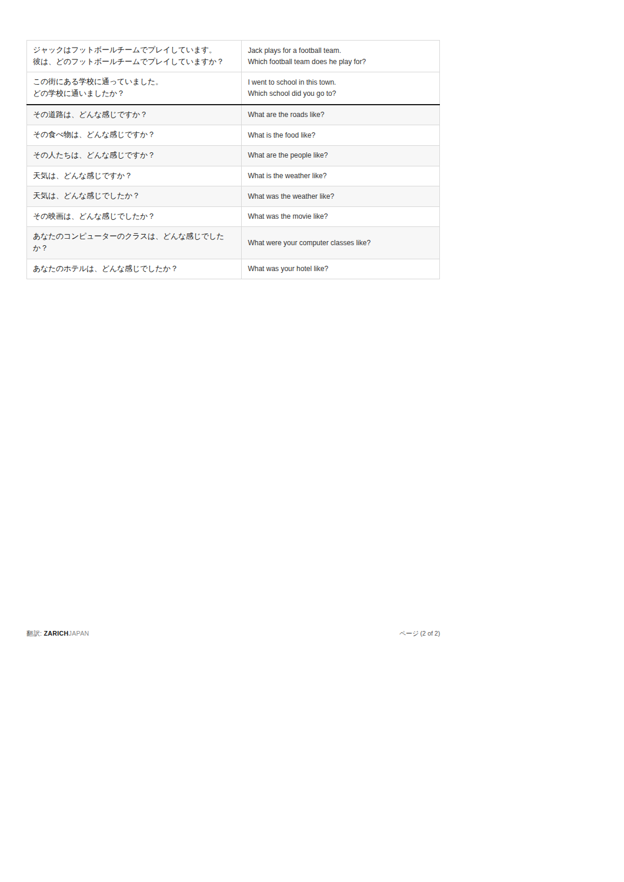| ジャックはフットボールチームでプレイしています。 彼は、どのフットボールチームでプレイしていますか？ | Jack plays for a football team. Which football team does he play for? |
| この街にある学校に通っていました。 どの学校に通いましたか？ | I went to school in this town. Which school did you go to? |
| その道路は、どんな感じですか？ | What are the roads like? |
| その食べ物は、どんな感じですか？ | What is the food like? |
| その人たちは、どんな感じですか？ | What are the people like? |
| 天気は、どんな感じですか？ | What is the weather like? |
| 天気は、どんな感じでしたか？ | What was the weather like? |
| その映画は、どんな感じでしたか？ | What was the movie like? |
| あなたのコンピューターのクラスは、どんな感じでしたか？ | What were your computer classes like? |
| あなたのホテルは、どんな感じでしたか？ | What was your hotel like? |
翻訳: ZARICH JAPAN
ページ (2 of 2)